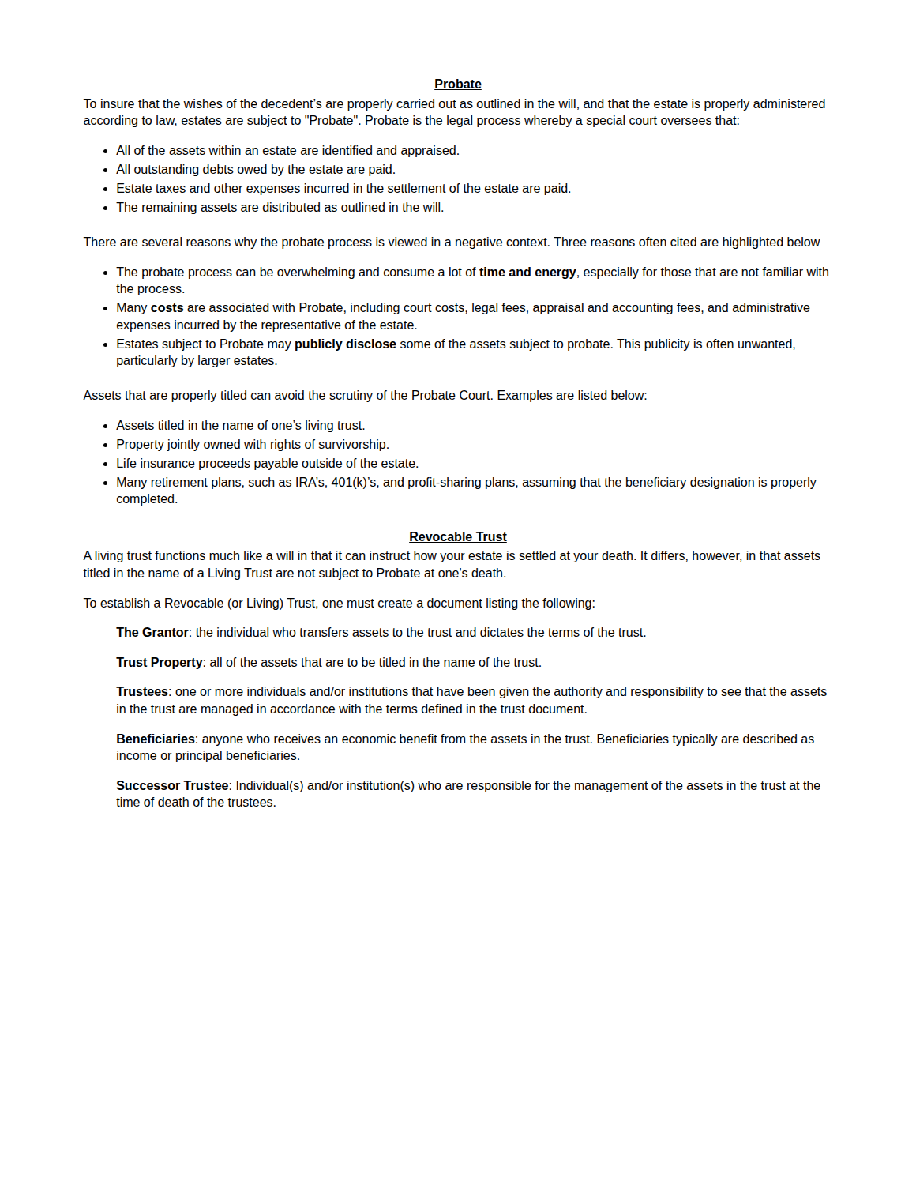Probate
To insure that the wishes of the decedent’s are properly carried out as outlined in the will, and that the estate is properly administered according to law, estates are subject to "Probate". Probate is the legal process whereby a special court oversees that:
All of the assets within an estate are identified and appraised.
All outstanding debts owed by the estate are paid.
Estate taxes and other expenses incurred in the settlement of the estate are paid.
The remaining assets are distributed as outlined in the will.
There are several reasons why the probate process is viewed in a negative context. Three reasons often cited are highlighted below
The probate process can be overwhelming and consume a lot of time and energy, especially for those that are not familiar with the process.
Many costs are associated with Probate, including court costs, legal fees, appraisal and accounting fees, and administrative expenses incurred by the representative of the estate.
Estates subject to Probate may publicly disclose some of the assets subject to probate. This publicity is often unwanted, particularly by larger estates.
Assets that are properly titled can avoid the scrutiny of the Probate Court. Examples are listed below:
Assets titled in the name of one’s living trust.
Property jointly owned with rights of survivorship.
Life insurance proceeds payable outside of the estate.
Many retirement plans, such as IRA’s, 401(k)’s, and profit-sharing plans, assuming that the beneficiary designation is properly completed.
Revocable Trust
A living trust functions much like a will in that it can instruct how your estate is settled at your death. It differs, however, in that assets titled in the name of a Living Trust are not subject to Probate at one's death.
To establish a Revocable (or Living) Trust, one must create a document listing the following:
The Grantor: the individual who transfers assets to the trust and dictates the terms of the trust.
Trust Property: all of the assets that are to be titled in the name of the trust.
Trustees: one or more individuals and/or institutions that have been given the authority and responsibility to see that the assets in the trust are managed in accordance with the terms defined in the trust document.
Beneficiaries: anyone who receives an economic benefit from the assets in the trust. Beneficiaries typically are described as income or principal beneficiaries.
Successor Trustee: Individual(s) and/or institution(s) who are responsible for the management of the assets in the trust at the time of death of the trustees.